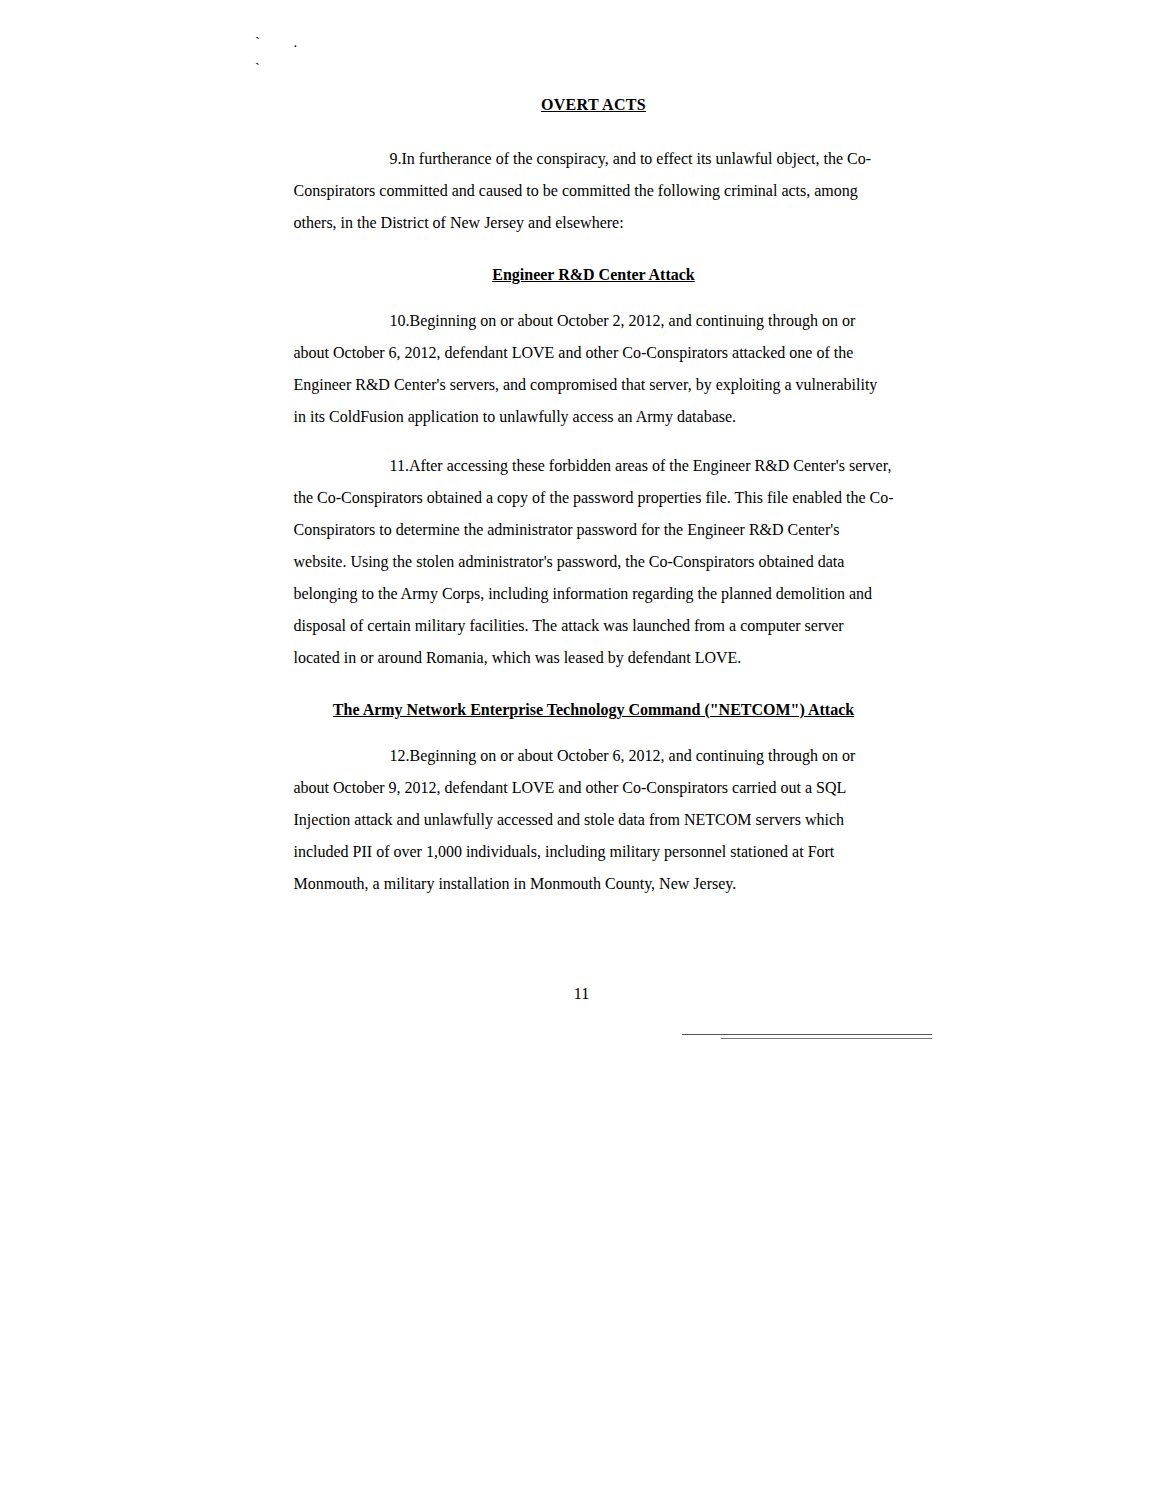`.
`
OVERT ACTS
9. In furtherance of the conspiracy, and to effect its unlawful object, the Co-Conspirators committed and caused to be committed the following criminal acts, among others, in the District of New Jersey and elsewhere:
Engineer R&D Center Attack
10. Beginning on or about October 2, 2012, and continuing through on or about October 6, 2012, defendant LOVE and other Co-Conspirators attacked one of the Engineer R&D Center's servers, and compromised that server, by exploiting a vulnerability in its ColdFusion application to unlawfully access an Army database.
11. After accessing these forbidden areas of the Engineer R&D Center's server, the Co-Conspirators obtained a copy of the password properties file. This file enabled the Co-Conspirators to determine the administrator password for the Engineer R&D Center's website. Using the stolen administrator's password, the Co-Conspirators obtained data belonging to the Army Corps, including information regarding the planned demolition and disposal of certain military facilities. The attack was launched from a computer server located in or around Romania, which was leased by defendant LOVE.
The Army Network Enterprise Technology Command ("NETCOM") Attack
12. Beginning on or about October 6, 2012, and continuing through on or about October 9, 2012, defendant LOVE and other Co-Conspirators carried out a SQL Injection attack and unlawfully accessed and stole data from NETCOM servers which included PII of over 1,000 individuals, including military personnel stationed at Fort Monmouth, a military installation in Monmouth County, New Jersey.
11